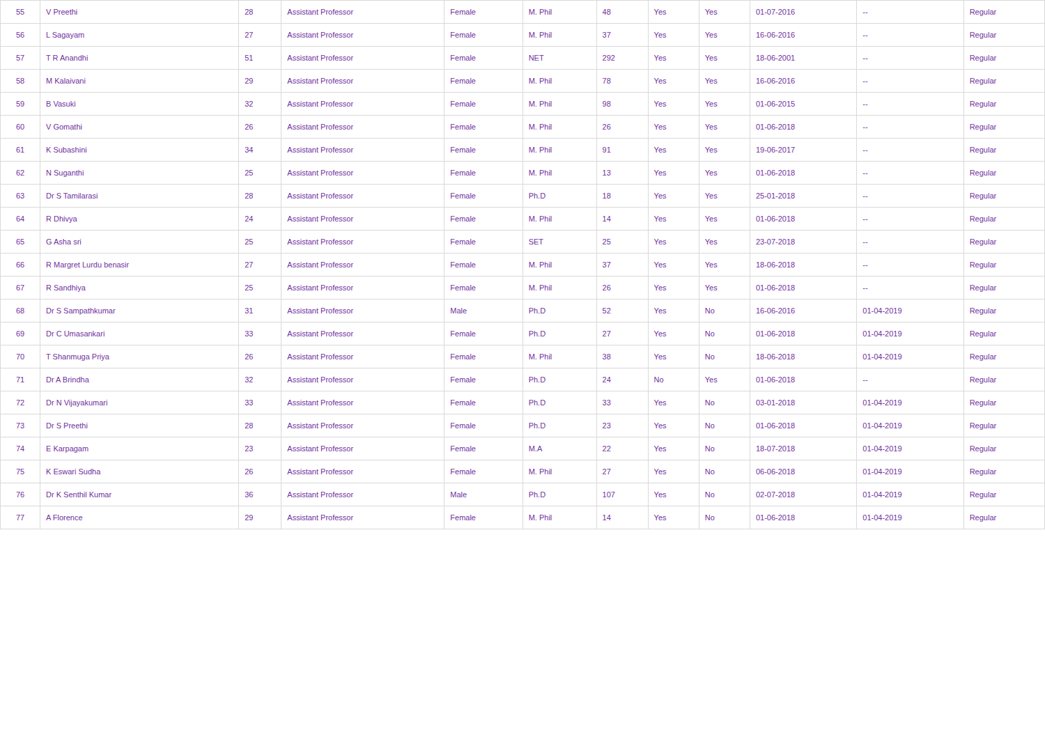| 55 | V Preethi | 28 | Assistant Professor | Female | M. Phil | 48 | Yes | Yes | 01-07-2016 | -- | Regular |
| 56 | L Sagayam | 27 | Assistant Professor | Female | M. Phil | 37 | Yes | Yes | 16-06-2016 | -- | Regular |
| 57 | T R Anandhi | 51 | Assistant Professor | Female | NET | 292 | Yes | Yes | 18-06-2001 | -- | Regular |
| 58 | M Kalaivani | 29 | Assistant Professor | Female | M. Phil | 78 | Yes | Yes | 16-06-2016 | -- | Regular |
| 59 | B Vasuki | 32 | Assistant Professor | Female | M. Phil | 98 | Yes | Yes | 01-06-2015 | -- | Regular |
| 60 | V Gomathi | 26 | Assistant Professor | Female | M. Phil | 26 | Yes | Yes | 01-06-2018 | -- | Regular |
| 61 | K Subashini | 34 | Assistant Professor | Female | M. Phil | 91 | Yes | Yes | 19-06-2017 | -- | Regular |
| 62 | N Suganthi | 25 | Assistant Professor | Female | M. Phil | 13 | Yes | Yes | 01-06-2018 | -- | Regular |
| 63 | Dr S Tamilarasi | 28 | Assistant Professor | Female | Ph.D | 18 | Yes | Yes | 25-01-2018 | -- | Regular |
| 64 | R Dhivya | 24 | Assistant Professor | Female | M. Phil | 14 | Yes | Yes | 01-06-2018 | -- | Regular |
| 65 | G Asha sri | 25 | Assistant Professor | Female | SET | 25 | Yes | Yes | 23-07-2018 | -- | Regular |
| 66 | R Margret Lurdu benasir | 27 | Assistant Professor | Female | M. Phil | 37 | Yes | Yes | 18-06-2018 | -- | Regular |
| 67 | R Sandhiya | 25 | Assistant Professor | Female | M. Phil | 26 | Yes | Yes | 01-06-2018 | -- | Regular |
| 68 | Dr S Sampathkumar | 31 | Assistant Professor | Male | Ph.D | 52 | Yes | No | 16-06-2016 | 01-04-2019 | Regular |
| 69 | Dr C Umasankari | 33 | Assistant Professor | Female | Ph.D | 27 | Yes | No | 01-06-2018 | 01-04-2019 | Regular |
| 70 | T Shanmuga Priya | 26 | Assistant Professor | Female | M. Phil | 38 | Yes | No | 18-06-2018 | 01-04-2019 | Regular |
| 71 | Dr A Brindha | 32 | Assistant Professor | Female | Ph.D | 24 | No | Yes | 01-06-2018 | -- | Regular |
| 72 | Dr N Vijayakumari | 33 | Assistant Professor | Female | Ph.D | 33 | Yes | No | 03-01-2018 | 01-04-2019 | Regular |
| 73 | Dr S Preethi | 28 | Assistant Professor | Female | Ph.D | 23 | Yes | No | 01-06-2018 | 01-04-2019 | Regular |
| 74 | E Karpagam | 23 | Assistant Professor | Female | M.A | 22 | Yes | No | 18-07-2018 | 01-04-2019 | Regular |
| 75 | K Eswari Sudha | 26 | Assistant Professor | Female | M. Phil | 27 | Yes | No | 06-06-2018 | 01-04-2019 | Regular |
| 76 | Dr K Senthil Kumar | 36 | Assistant Professor | Male | Ph.D | 107 | Yes | No | 02-07-2018 | 01-04-2019 | Regular |
| 77 | A Florence | 29 | Assistant Professor | Female | M. Phil | 14 | Yes | No | 01-06-2018 | 01-04-2019 | Regular |